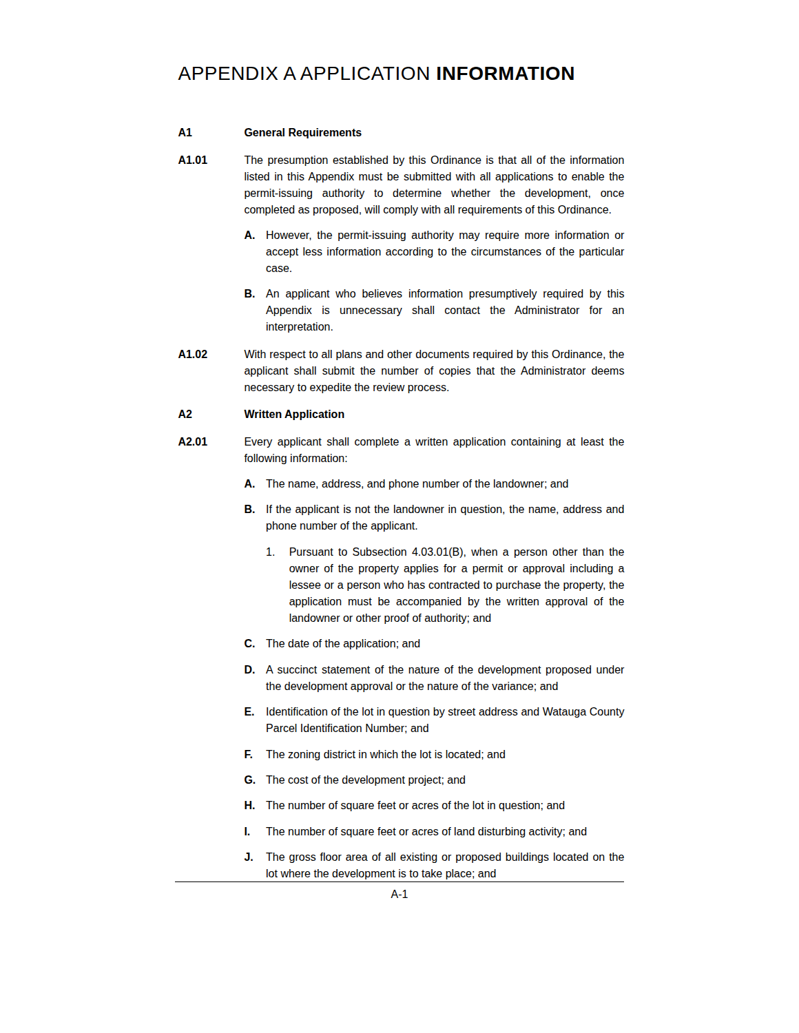APPENDIX A APPLICATION INFORMATION
A1
General Requirements
A1.01
The presumption established by this Ordinance is that all of the information listed in this Appendix must be submitted with all applications to enable the permit-issuing authority to determine whether the development, once completed as proposed, will comply with all requirements of this Ordinance.
A.
However, the permit-issuing authority may require more information or accept less information according to the circumstances of the particular case.
B.
An applicant who believes information presumptively required by this Appendix is unnecessary shall contact the Administrator for an interpretation.
A1.02
With respect to all plans and other documents required by this Ordinance, the applicant shall submit the number of copies that the Administrator deems necessary to expedite the review process.
A2
Written Application
A2.01
Every applicant shall complete a written application containing at least the following information:
A.
The name, address, and phone number of the landowner; and
B.
If the applicant is not the landowner in question, the name, address and phone number of the applicant.
1.
Pursuant to Subsection 4.03.01(B), when a person other than the owner of the property applies for a permit or approval including a lessee or a person who has contracted to purchase the property, the application must be accompanied by the written approval of the landowner or other proof of authority; and
C.
The date of the application; and
D.
A succinct statement of the nature of the development proposed under the development approval or the nature of the variance; and
E.
Identification of the lot in question by street address and Watauga County Parcel Identification Number; and
F.
The zoning district in which the lot is located; and
G.
The cost of the development project; and
H.
The number of square feet or acres of the lot in question; and
I.
The number of square feet or acres of land disturbing activity; and
J.
The gross floor area of all existing or proposed buildings located on the lot where the development is to take place; and
A-1